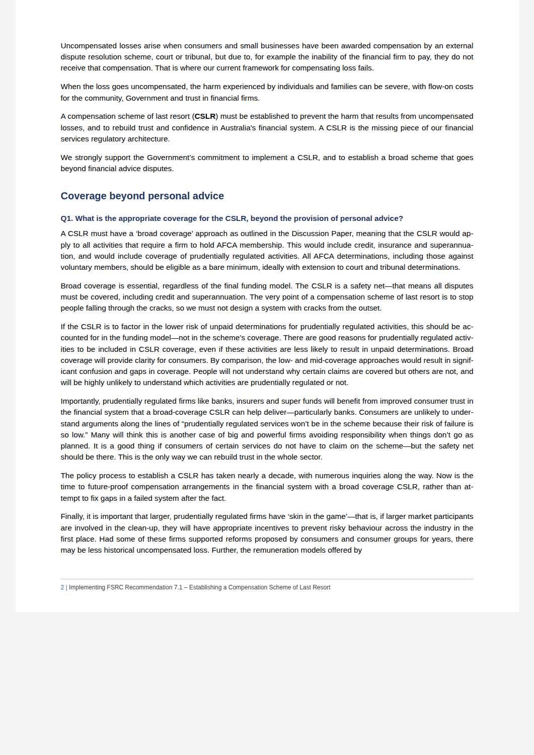Uncompensated losses arise when consumers and small businesses have been awarded compensation by an external dispute resolution scheme, court or tribunal, but due to, for example the inability of the financial firm to pay, they do not receive that compensation. That is where our current framework for compensating loss fails.
When the loss goes uncompensated, the harm experienced by individuals and families can be severe, with flow-on costs for the community, Government and trust in financial firms.
A compensation scheme of last resort (CSLR) must be established to prevent the harm that results from uncompensated losses, and to rebuild trust and confidence in Australia's financial system. A CSLR is the missing piece of our financial services regulatory architecture.
We strongly support the Government’s commitment to implement a CSLR, and to establish a broad scheme that goes beyond financial advice disputes.
Coverage beyond personal advice
Q1. What is the appropriate coverage for the CSLR, beyond the provision of personal advice?
A CSLR must have a ‘broad coverage’ approach as outlined in the Discussion Paper, meaning that the CSLR would apply to all activities that require a firm to hold AFCA membership. This would include credit, insurance and superannuation, and would include coverage of prudentially regulated activities. All AFCA determinations, including those against voluntary members, should be eligible as a bare minimum, ideally with extension to court and tribunal determinations.
Broad coverage is essential, regardless of the final funding model. The CSLR is a safety net—that means all disputes must be covered, including credit and superannuation. The very point of a compensation scheme of last resort is to stop people falling through the cracks, so we must not design a system with cracks from the outset.
If the CSLR is to factor in the lower risk of unpaid determinations for prudentially regulated activities, this should be accounted for in the funding model—not in the scheme’s coverage. There are good reasons for prudentially regulated activities to be included in CSLR coverage, even if these activities are less likely to result in unpaid determinations. Broad coverage will provide clarity for consumers. By comparison, the low- and mid-coverage approaches would result in significant confusion and gaps in coverage. People will not understand why certain claims are covered but others are not, and will be highly unlikely to understand which activities are prudentially regulated or not.
Importantly, prudentially regulated firms like banks, insurers and super funds will benefit from improved consumer trust in the financial system that a broad-coverage CSLR can help deliver—particularly banks. Consumers are unlikely to understand arguments along the lines of “prudentially regulated services won’t be in the scheme because their risk of failure is so low.” Many will think this is another case of big and powerful firms avoiding responsibility when things don’t go as planned. It is a good thing if consumers of certain services do not have to claim on the scheme—but the safety net should be there. This is the only way we can rebuild trust in the whole sector.
The policy process to establish a CSLR has taken nearly a decade, with numerous inquiries along the way. Now is the time to future-proof compensation arrangements in the financial system with a broad coverage CSLR, rather than attempt to fix gaps in a failed system after the fact.
Finally, it is important that larger, prudentially regulated firms have ‘skin in the game’—that is, if larger market participants are involved in the clean-up, they will have appropriate incentives to prevent risky behaviour across the industry in the first place. Had some of these firms supported reforms proposed by consumers and consumer groups for years, there may be less historical uncompensated loss. Further, the remuneration models offered by
2 | Implementing FSRC Recommendation 7.1 – Establishing a Compensation Scheme of Last Resort